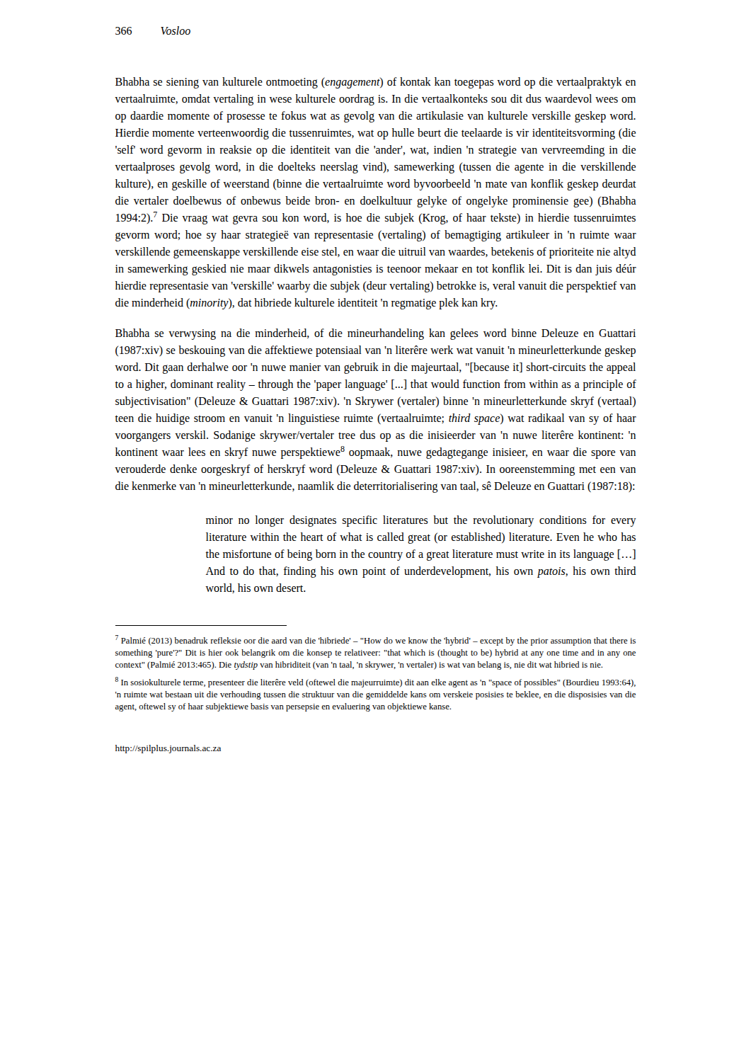366 Vosloo
Bhabha se siening van kulturele ontmoeting (engagement) of kontak kan toegepas word op die vertaalpraktyk en vertaalruimte, omdat vertaling in wese kulturele oordrag is. In die vertaalkonteks sou dit dus waardevol wees om op daardie momente of prosesse te fokus wat as gevolg van die artikulasie van kulturele verskille geskep word. Hierdie momente verteenwoordig die tussenruimtes, wat op hulle beurt die teelaarde is vir identiteitsvorming (die 'self' word gevorm in reaksie op die identiteit van die 'ander', wat, indien 'n strategie van vervreemding in die vertaalproses gevolg word, in die doelteks neerslag vind), samewerking (tussen die agente in die verskillende kulture), en geskille of weerstand (binne die vertaalruimte word byvoorbeeld 'n mate van konflik geskep deurdat die vertaler doelbewus of onbewus beide bron- en doelkultuur gelyke of ongelyke prominensie gee) (Bhabha 1994:2).7 Die vraag wat gevra sou kon word, is hoe die subjek (Krog, of haar tekste) in hierdie tussenruimtes gevorm word; hoe sy haar strategieë van representasie (vertaling) of bemagtiging artikuleer in 'n ruimte waar verskillende gemeenskappe verskillende eise stel, en waar die uitruil van waardes, betekenis of prioriteite nie altyd in samewerking geskied nie maar dikwels antagonisties is teenoor mekaar en tot konflik lei. Dit is dan juis déúr hierdie representasie van 'verskille' waarby die subjek (deur vertaling) betrokke is, veral vanuit die perspektief van die minderheid (minority), dat hibriede kulturele identiteit 'n regmatige plek kan kry.
Bhabha se verwysing na die minderheid, of die mineurhandeling kan gelees word binne Deleuze en Guattari (1987:xiv) se beskouing van die affektiewe potensiaal van 'n literêre werk wat vanuit 'n mineurletterkunde geskep word. Dit gaan derhalwe oor 'n nuwe manier van gebruik in die majeurtaal, "[because it] short-circuits the appeal to a higher, dominant reality – through the 'paper language' [...] that would function from within as a principle of subjectivisation" (Deleuze & Guattari 1987:xiv). 'n Skrywer (vertaler) binne 'n mineurletterkunde skryf (vertaal) teen die huidige stroom en vanuit 'n linguistiese ruimte (vertaalruimte; third space) wat radikaal van sy of haar voorgangers verskil. Sodanige skrywer/vertaler tree dus op as die inisieerder van 'n nuwe literêre kontinent: 'n kontinent waar lees en skryf nuwe perspektiewe8 oopmaak, nuwe gedagtegange inisieer, en waar die spore van verouderde denke oorgeskryf of herskryf word (Deleuze & Guattari 1987:xiv). In ooreenstemming met een van die kenmerke van 'n mineurletterkunde, naamlik die deterritorialisering van taal, sê Deleuze en Guattari (1987:18):
minor no longer designates specific literatures but the revolutionary conditions for every literature within the heart of what is called great (or established) literature. Even he who has the misfortune of being born in the country of a great literature must write in its language […] And to do that, finding his own point of underdevelopment, his own patois, his own third world, his own desert.
7 Palmié (2013) benadruk refleksie oor die aard van die 'hibriede' – "How do we know the 'hybrid' – except by the prior assumption that there is something 'pure'?" Dit is hier ook belangrik om die konsep te relativeer: "that which is (thought to be) hybrid at any one time and in any one context" (Palmié 2013:465). Die tydstip van hibriditeit (van 'n taal, 'n skrywer, 'n vertaler) is wat van belang is, nie dit wat hibried is nie.
8 In sosiokulturele terme, presenteer die literêre veld (oftewel die majeurruimte) dit aan elke agent as 'n "space of possibles" (Bourdieu 1993:64), 'n ruimte wat bestaan uit die verhouding tussen die struktuur van die gemiddelde kans om verskeie posisies te beklee, en die disposisies van die agent, oftewel sy of haar subjektiewe basis van persepsie en evaluering van objektiewe kanse.
http://spilplus.journals.ac.za